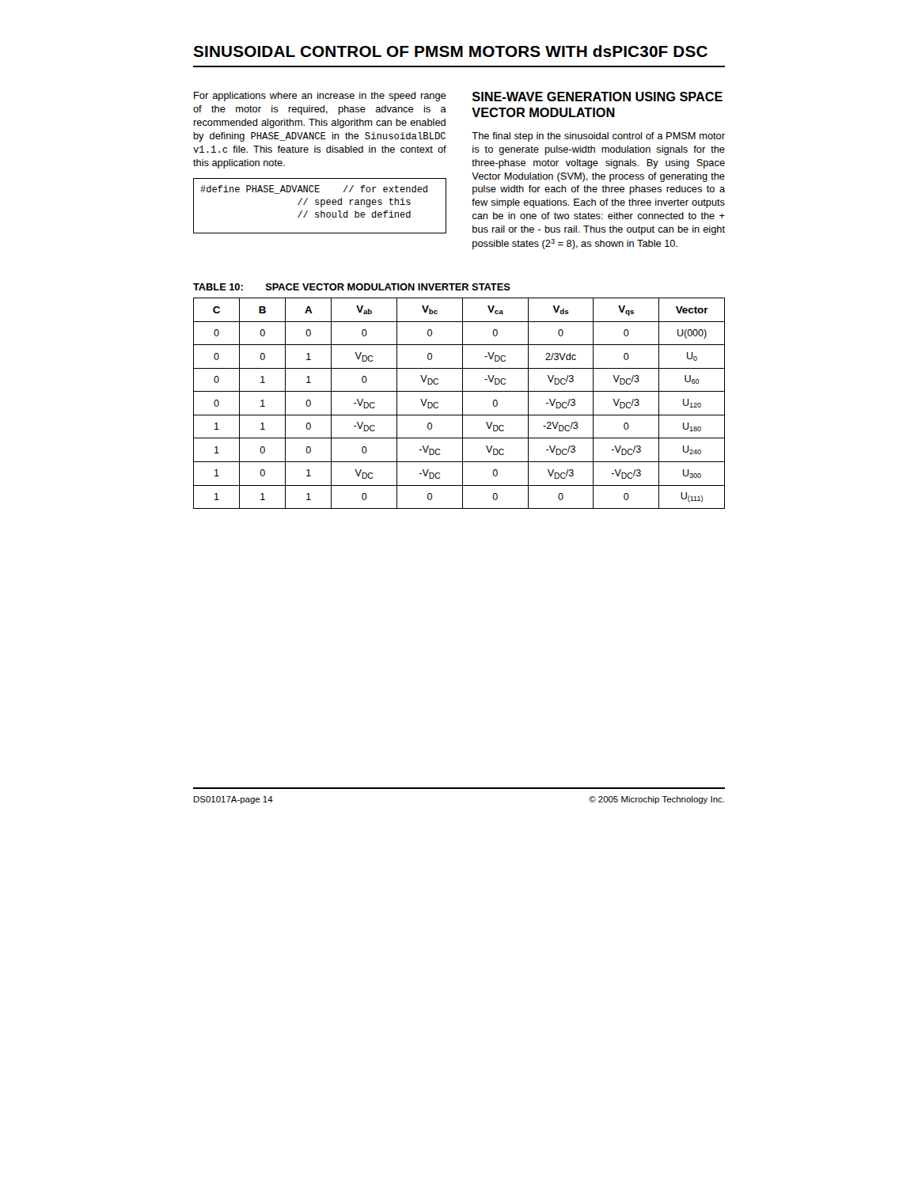SINUSOIDAL CONTROL OF PMSM MOTORS WITH dsPIC30F DSC
For applications where an increase in the speed range of the motor is required, phase advance is a recommended algorithm. This algorithm can be enabled by defining PHASE_ADVANCE in the SinusoidalBLDC v1.1.c file. This feature is disabled in the context of this application note.
#define PHASE_ADVANCE // for extended // speed ranges this // should be defined
SINE-WAVE GENERATION USING SPACE VECTOR MODULATION
The final step in the sinusoidal control of a PMSM motor is to generate pulse-width modulation signals for the three-phase motor voltage signals. By using Space Vector Modulation (SVM), the process of generating the pulse width for each of the three phases reduces to a few simple equations. Each of the three inverter outputs can be in one of two states: either connected to the + bus rail or the - bus rail. Thus the output can be in eight possible states (23 = 8), as shown in Table 10.
TABLE 10: SPACE VECTOR MODULATION INVERTER STATES
| C | B | A | V ab | V bc | V ca | V ds | V qs | Vector |
| --- | --- | --- | --- | --- | --- | --- | --- | --- |
| 0 | 0 | 0 | 0 | 0 | 0 | 0 | 0 | U(000) |
| 0 | 0 | 1 | V DC | 0 | -V DC | 2/3Vdc | 0 | U 0 |
| 0 | 1 | 1 | 0 | V DC | -V DC | V DC /3 | V DC /3 | U 60 |
| 0 | 1 | 0 | -V DC | V DC | 0 | -V DC /3 | V DC /3 | U 120 |
| 1 | 1 | 0 | -V DC | 0 | V DC | -2V DC /3 | 0 | U 180 |
| 1 | 0 | 0 | 0 | -V DC | V DC | -V DC /3 | -V DC /3 | U 240 |
| 1 | 0 | 1 | V DC | -V DC | 0 | V DC /3 | -V DC /3 | U 300 |
| 1 | 1 | 1 | 0 | 0 | 0 | 0 | 0 | U (111) |
DS01017A-page 14
© 2005 Microchip Technology Inc.